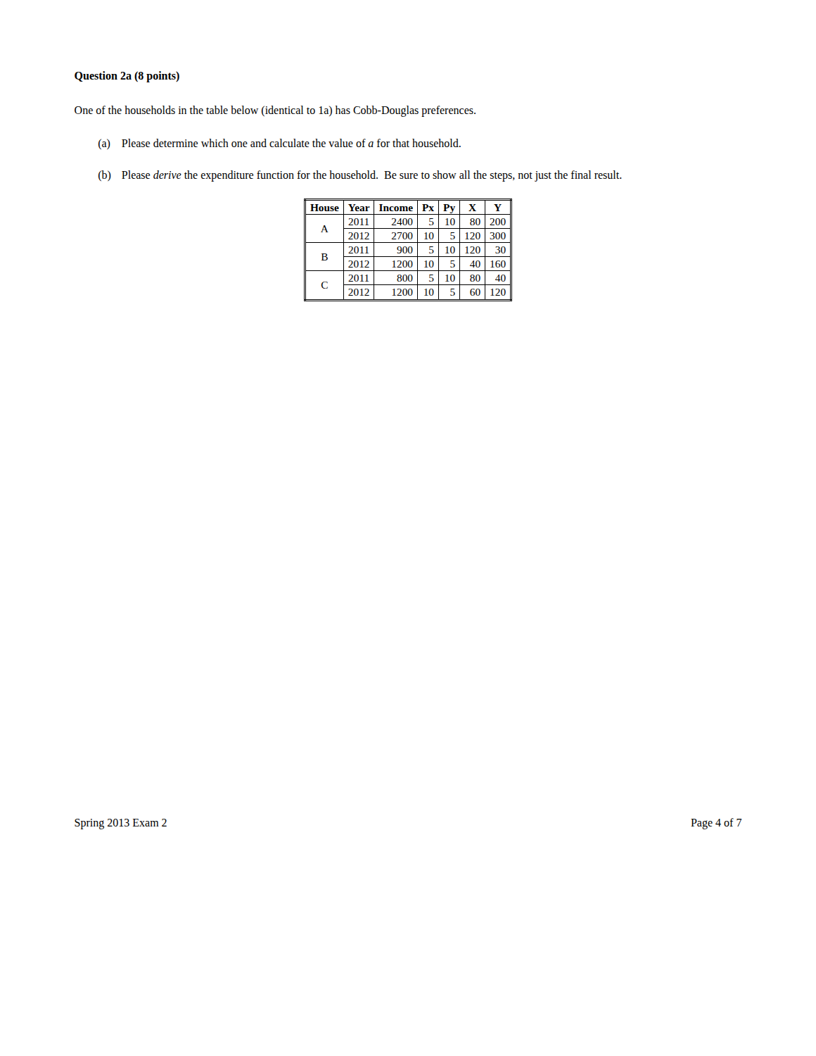Question 2a (8 points)
One of the households in the table below (identical to 1a) has Cobb-Douglas preferences.
(a) Please determine which one and calculate the value of a for that household.
(b) Please derive the expenditure function for the household. Be sure to show all the steps, not just the final result.
| House | Year | Income | Px | Py | X | Y |
| --- | --- | --- | --- | --- | --- | --- |
| A | 2011 | 2400 | 5 | 10 | 80 | 200 |
| 2012 | 2700 | 10 | 5 | 120 | 300 |
| B | 2011 | 900 | 5 | 10 | 120 | 30 |
| 2012 | 1200 | 10 | 5 | 40 | 160 |
| C | 2011 | 800 | 5 | 10 | 80 | 40 |
| 2012 | 1200 | 10 | 5 | 60 | 120 |
Spring 2013 Exam 2 Page 4 of 7